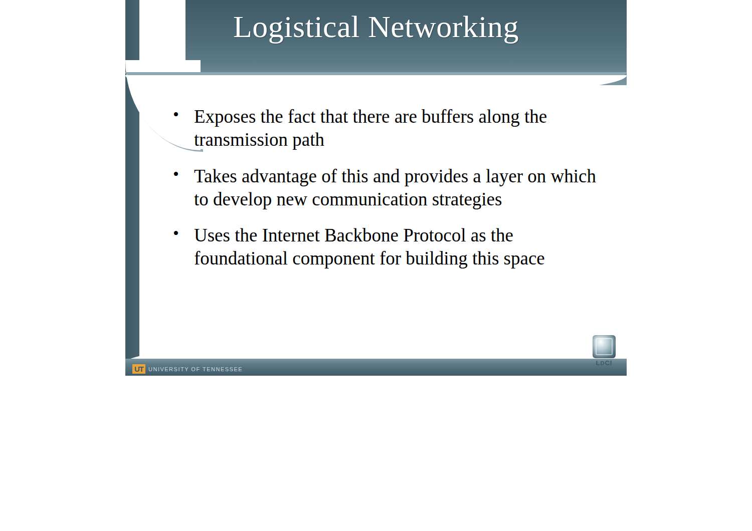Logistical Networking
Exposes the fact that there are buffers along the transmission path
Takes advantage of this and provides a layer on which to develop new communication strategies
Uses the Internet Backbone Protocol as the foundational component for building this space
UT UNIVERSITY OF TENNESSEE
LDCI